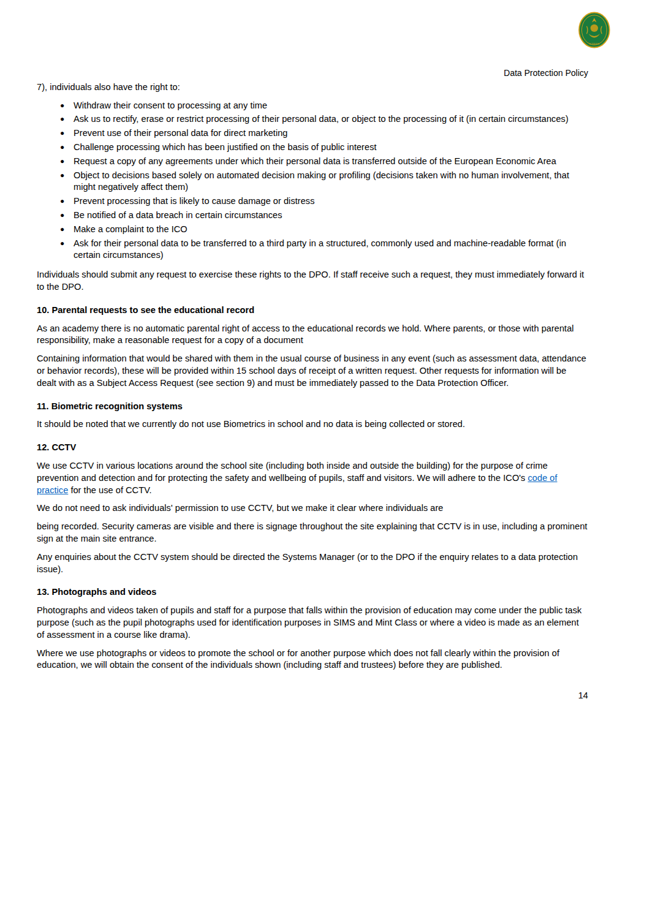SCHOOL
Data Protection Policy
7), individuals also have the right to:
Withdraw their consent to processing at any time
Ask us to rectify, erase or restrict processing of their personal data, or object to the processing of it (in certain circumstances)
Prevent use of their personal data for direct marketing
Challenge processing which has been justified on the basis of public interest
Request a copy of any agreements under which their personal data is transferred outside of the European Economic Area
Object to decisions based solely on automated decision making or profiling (decisions taken with no human involvement, that might negatively affect them)
Prevent processing that is likely to cause damage or distress
Be notified of a data breach in certain circumstances
Make a complaint to the ICO
Ask for their personal data to be transferred to a third party in a structured, commonly used and machine-readable format (in certain circumstances)
Individuals should submit any request to exercise these rights to the DPO. If staff receive such a request, they must immediately forward it to the DPO.
10. Parental requests to see the educational record
As an academy there is no automatic parental right of access to the educational records we hold. Where parents, or those with parental responsibility, make a reasonable request for a copy of a document
Containing information that would be shared with them in the usual course of business in any event (such as assessment data, attendance or behavior records), these will be provided within 15 school days of receipt of a written request. Other requests for information will be dealt with as a Subject Access Request (see section 9) and must be immediately passed to the Data Protection Officer.
11. Biometric recognition systems
It should be noted that we currently do not use Biometrics in school and no data is being collected or stored.
12. CCTV
We use CCTV in various locations around the school site (including both inside and outside the building) for the purpose of crime prevention and detection and for protecting the safety and wellbeing of pupils, staff and visitors. We will adhere to the ICO's code of practice for the use of CCTV.
We do not need to ask individuals' permission to use CCTV, but we make it clear where individuals are
being recorded. Security cameras are visible and there is signage throughout the site explaining that CCTV is in use, including a prominent sign at the main site entrance.
Any enquiries about the CCTV system should be directed the Systems Manager (or to the DPO if the enquiry relates to a data protection issue).
13. Photographs and videos
Photographs and videos taken of pupils and staff for a purpose that falls within the provision of education may come under the public task purpose (such as the pupil photographs used for identification purposes in SIMS and Mint Class or where a video is made as an element of assessment in a course like drama).
Where we use photographs or videos to promote the school or for another purpose which does not fall clearly within the provision of education, we will obtain the consent of the individuals shown (including staff and trustees) before they are published.
14